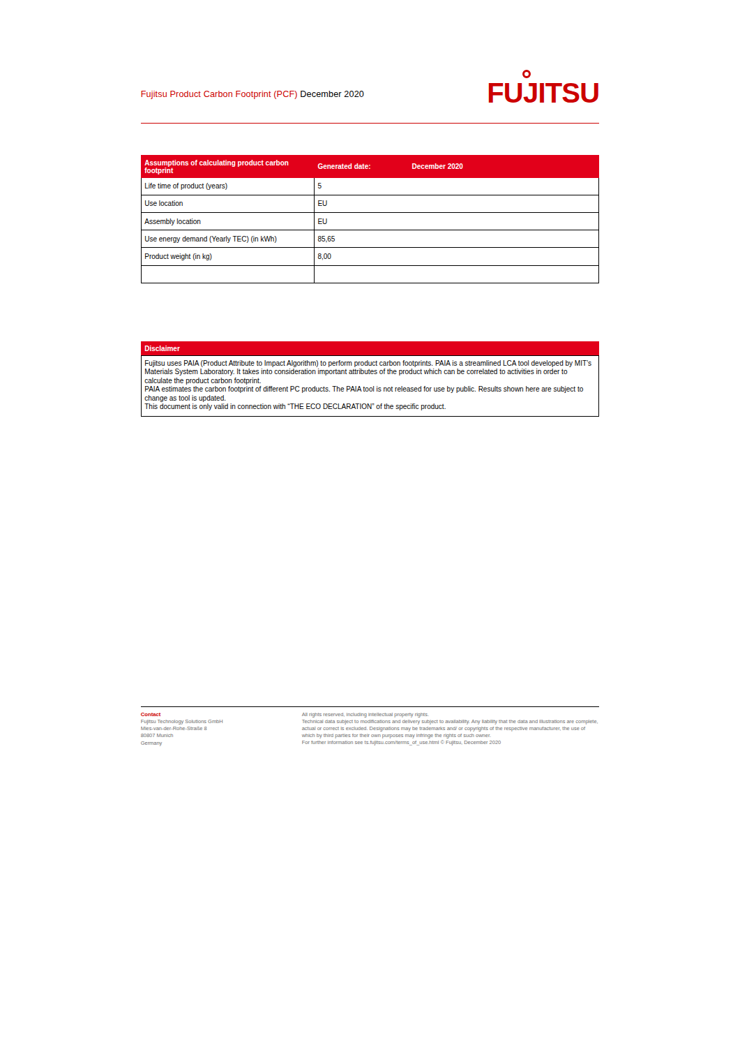Fujitsu Product Carbon Footprint (PCF) December 2020
FUJITSU
| Assumptions of calculating product carbon footprint | Generated date: | December 2020 |
| --- | --- | --- |
| Life time of product (years) | 5 |
| Use location | EU |
| Assembly location | EU |
| Use energy demand (Yearly TEC) (in kWh) | 85,65 |
| Product weight (in kg) | 8,00 |
Disclaimer
Fujitsu uses PAIA (Product Attribute to Impact Algorithm) to perform product carbon footprints. PAIA is a streamlined LCA tool developed by MIT’s Materials System Laboratory. It takes into consideration important attributes of the product which can be correlated to activities in order to calculate the product carbon footprint.
PAIA estimates the carbon footprint of different PC products. The PAIA tool is not released for use by public. Results shown here are subject to change as tool is updated.
This document is only valid in connection with “THE ECO DECLARATION” of the specific product.
Contact
Fujitsu Technology Solutions GmbH
Mies-van-der-Rohe-Straße 8
80807 Munich
Germany
All rights reserved, including intellectual property rights.
Technical data subject to modifications and delivery subject to availability. Any liability that the data and illustrations are complete, actual or correct is excluded. Designations may be trademarks and/ or copyrights of the respective manufacturer, the use of which by third parties for their own purposes may infringe the rights of such owner.
For further information see ts.fujitsu.com/terms_of_use.html © Fujitsu, December 2020